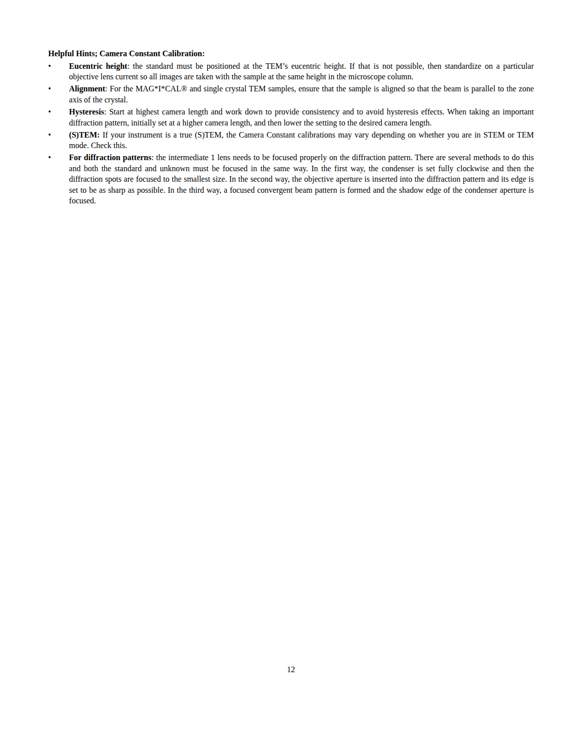Helpful Hints; Camera Constant Calibration:
•Eucentric height: the standard must be positioned at the TEM’s eucentric height. If that is not possible, then standardize on a particular objective lens current so all images are taken with the sample at the same height in the microscope column.
•Alignment: For the MAG*I*CAL® and single crystal TEM samples, ensure that the sample is aligned so that the beam is parallel to the zone axis of the crystal.
•Hysteresis: Start at highest camera length and work down to provide consistency and to avoid hysteresis effects. When taking an important diffraction pattern, initially set at a higher camera length, and then lower the setting to the desired camera length.
•(S)TEM: If your instrument is a true (S)TEM, the Camera Constant calibrations may vary depending on whether you are in STEM or TEM mode. Check this.
•For diffraction patterns: the intermediate 1 lens needs to be focused properly on the diffraction pattern. There are several methods to do this and both the standard and unknown must be focused in the same way. In the first way, the condenser is set fully clockwise and then the diffraction spots are focused to the smallest size. In the second way, the objective aperture is inserted into the diffraction pattern and its edge is set to be as sharp as possible. In the third way, a focused convergent beam pattern is formed and the shadow edge of the condenser aperture is focused.
12